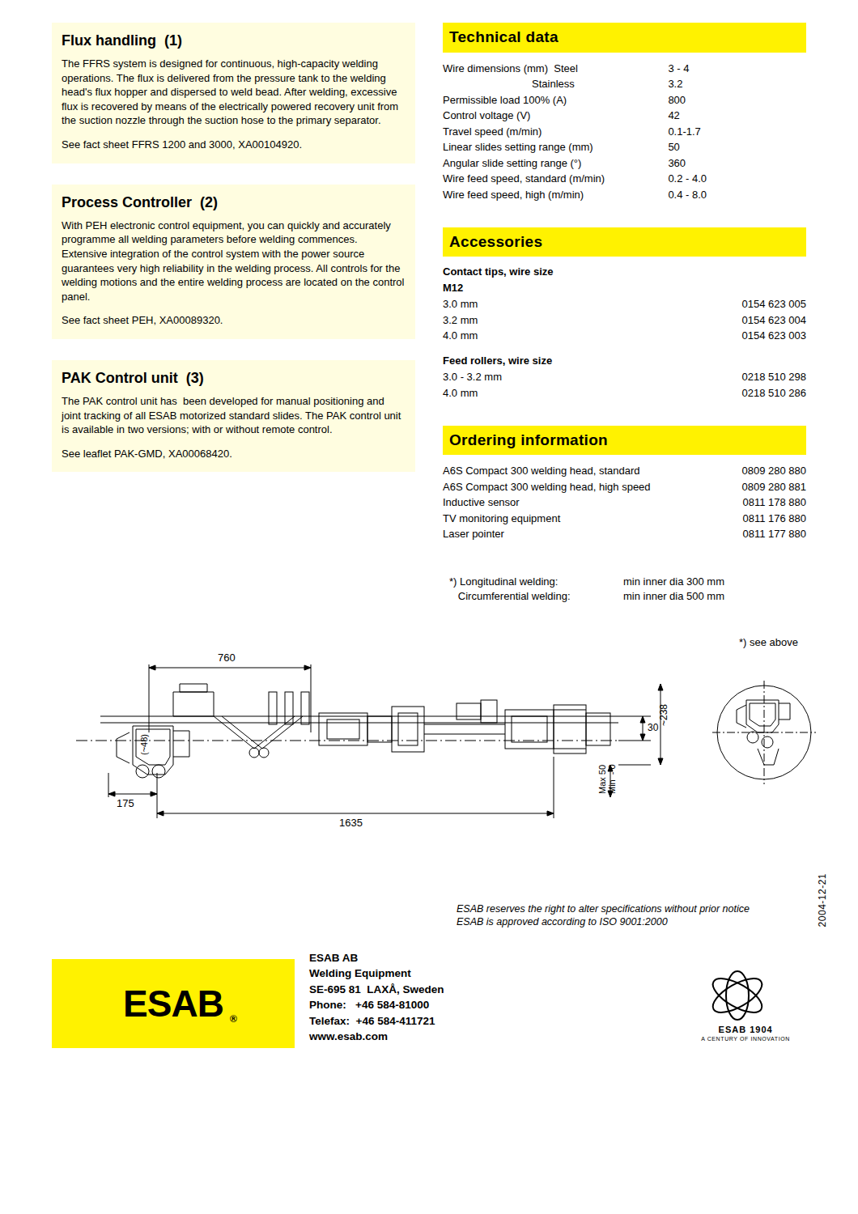Flux handling (1)
The FFRS system is designed for continuous, high-capacity welding operations. The flux is delivered from the pressure tank to the welding head's flux hopper and dispersed to weld bead. After welding, excessive flux is recovered by means of the electrically powered recovery unit from the suction nozzle through the suction hose to the primary separator.
See fact sheet FFRS 1200 and 3000, XA00104920.
Process Controller (2)
With PEH electronic control equipment, you can quickly and accurately programme all welding parameters before welding commences. Extensive integration of the control system with the power source guarantees very high reliability in the welding process. All controls for the welding motions and the entire welding process are located on the control panel.
See fact sheet PEH, XA00089320.
PAK Control unit (3)
The PAK control unit has been developed for manual positioning and joint tracking of all ESAB motorized standard slides. The PAK control unit is available in two versions; with or without remote control.
See leaflet PAK-GMD, XA00068420.
Technical data
| Wire dimensions (mm) Steel | 3 - 4 |
| Stainless | 3.2 |
| Permissible load 100% (A) | 800 |
| Control voltage (V) | 42 |
| Travel speed (m/min) | 0.1-1.7 |
| Linear slides setting range (mm) | 50 |
| Angular slide setting range (°) | 360 |
| Wire feed speed, standard (m/min) | 0.2 - 4.0 |
| Wire feed speed, high (m/min) | 0.4 - 8.0 |
Accessories
Contact tips, wire size
M12
| 3.0 mm | 0154 623 005 |
| 3.2 mm | 0154 623 004 |
| 4.0 mm | 0154 623 003 |
Feed rollers, wire size
| 3.0 - 3.2 mm | 0218 510 298 |
| 4.0 mm | 0218 510 286 |
Ordering information
| A6S Compact 300 welding head, standard | 0809 280 880 |
| A6S Compact 300 welding head, high speed | 0809 280 881 |
| Inductive sensor | 0811 178 880 |
| TV monitoring equipment | 0811 176 880 |
| Laser pointer | 0811 177 880 |
*) Longitudinal welding: min inner dia 300 mm
Circumferential welding: min inner dia 500 mm
*) see above
760 (~48) 175 1635 30 ~238 Max 50 Min - 0
2004-12-21
ESAB reserves the right to alter specifications without prior notice
ESAB is approved according to ISO 9001:2000
ESAB®
ESAB AB
Welding Equipment
SE-695 81 LAXÅ, Sweden
Phone: +46 584-81000
Telefax: +46 584-411721
www.esab.com
ESAB 1904
A CENTURY OF INNOVATION